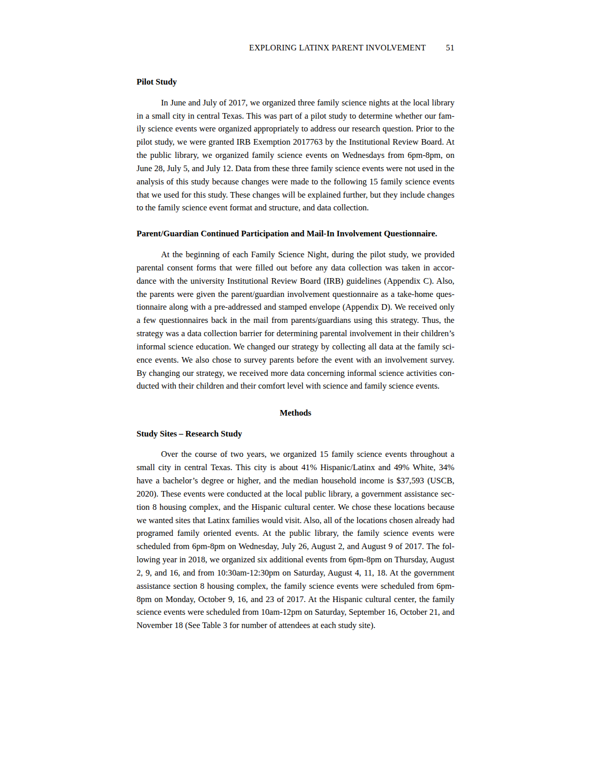EXPLORING LATINX PARENT INVOLVEMENT 51
Pilot Study
In June and July of 2017, we organized three family science nights at the local library in a small city in central Texas. This was part of a pilot study to determine whether our family science events were organized appropriately to address our research question. Prior to the pilot study, we were granted IRB Exemption 2017763 by the Institutional Review Board. At the public library, we organized family science events on Wednesdays from 6pm-8pm, on June 28, July 5, and July 12. Data from these three family science events were not used in the analysis of this study because changes were made to the following 15 family science events that we used for this study. These changes will be explained further, but they include changes to the family science event format and structure, and data collection.
Parent/Guardian Continued Participation and Mail-In Involvement Questionnaire.
At the beginning of each Family Science Night, during the pilot study, we provided parental consent forms that were filled out before any data collection was taken in accordance with the university Institutional Review Board (IRB) guidelines (Appendix C). Also, the parents were given the parent/guardian involvement questionnaire as a take-home questionnaire along with a pre-addressed and stamped envelope (Appendix D). We received only a few questionnaires back in the mail from parents/guardians using this strategy. Thus, the strategy was a data collection barrier for determining parental involvement in their children’s informal science education. We changed our strategy by collecting all data at the family science events. We also chose to survey parents before the event with an involvement survey. By changing our strategy, we received more data concerning informal science activities conducted with their children and their comfort level with science and family science events.
Methods
Study Sites – Research Study
Over the course of two years, we organized 15 family science events throughout a small city in central Texas. This city is about 41% Hispanic/Latinx and 49% White, 34% have a bachelor’s degree or higher, and the median household income is $37,593 (USCB, 2020). These events were conducted at the local public library, a government assistance section 8 housing complex, and the Hispanic cultural center. We chose these locations because we wanted sites that Latinx families would visit. Also, all of the locations chosen already had programed family oriented events. At the public library, the family science events were scheduled from 6pm-8pm on Wednesday, July 26, August 2, and August 9 of 2017. The following year in 2018, we organized six additional events from 6pm-8pm on Thursday, August 2, 9, and 16, and from 10:30am-12:30pm on Saturday, August 4, 11, 18. At the government assistance section 8 housing complex, the family science events were scheduled from 6pm-8pm on Monday, October 9, 16, and 23 of 2017. At the Hispanic cultural center, the family science events were scheduled from 10am-12pm on Saturday, September 16, October 21, and November 18 (See Table 3 for number of attendees at each study site).